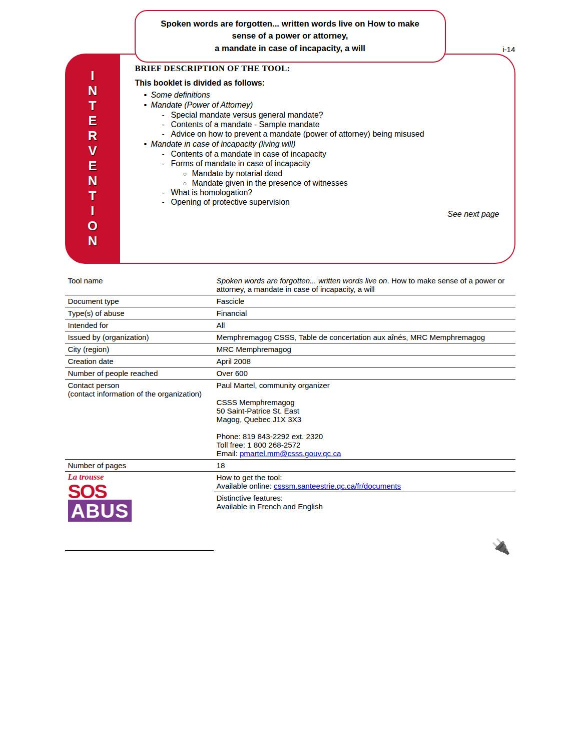i-14
Spoken words are forgotten... written words live on How to make sense of a power or attorney,
a mandate in case of incapacity, a will
INTERVENTION
BRIEF DESCRIPTION OF THE TOOL:
This booklet is divided as follows:
Some definitions
Mandate (Power of Attorney)
Special mandate versus general mandate?
Contents of a mandate - Sample mandate
Advice on how to prevent a mandate (power of attorney) being misused
Mandate in case of incapacity (living will)
Contents of a mandate in case of incapacity
Forms of mandate in case of incapacity
Mandate by notarial deed
Mandate given in the presence of witnesses
What is homologation?
Opening of protective supervision
See next page
| Tool name | Spoken words are forgotten... written words live on . How to make sense of a power or attorney, a mandate in case of incapacity, a will |
| Document type | Fascicle |
| Type(s) of abuse | Financial |
| Intended for | All |
| Issued by (organization) | Memphremagog CSSS, Table de concertation aux aînés, MRC Memphremagog |
| City (region) | MRC Memphremagog |
| Creation date | April 2008 |
| Number of people reached | Over 600 |
| Contact person (contact information of the organization) | Paul Martel, community organizer CSSS Memphremagog 50 Saint-Patrice St. East Magog, Quebec J1X 3X3 Phone: 819 843-2292 ext. 2320 Toll free: 1 800 268-2572 Email: pmartel.mm@csss.gouv.qc.ca |
| Number of pages | 18 |
| La trousse SOS ABUS | How to get the tool: Available online: csssm.santeestrie.qc.ca/fr/documents |
| Distinctive features: Available in French and English 🔌 |